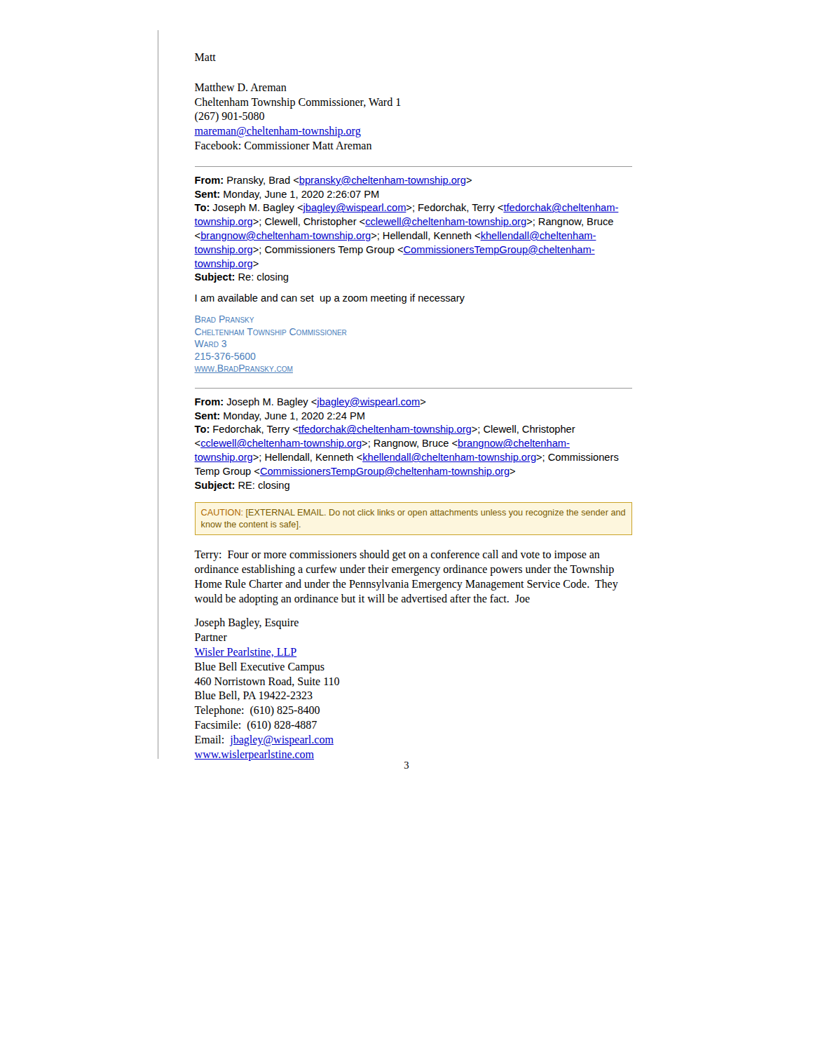Matt
Matthew D. Areman
Cheltenham Township Commissioner, Ward 1
(267) 901-5080
mareman@cheltenham-township.org
Facebook: Commissioner Matt Areman
From: Pransky, Brad <bpransky@cheltenham-township.org>
Sent: Monday, June 1, 2020 2:26:07 PM
To: Joseph M. Bagley <jbagley@wispearl.com>; Fedorchak, Terry <tfedorchak@cheltenham-township.org>; Clewell, Christopher <cclewell@cheltenham-township.org>; Rangnow, Bruce <brangnow@cheltenham-township.org>; Hellendall, Kenneth <khellendall@cheltenham-township.org>; Commissioners Temp Group <CommissionersTempGroup@cheltenham-township.org>
Subject: Re: closing
I am available and can set up a zoom meeting if necessary
Brad Pransky Cheltenham Township Commissioner Ward 3 215-376-5600 www.BradPransky.com
From: Joseph M. Bagley <jbagley@wispearl.com>
Sent: Monday, June 1, 2020 2:24 PM
To: Fedorchak, Terry <tfedorchak@cheltenham-township.org>; Clewell, Christopher <cclewell@cheltenham-township.org>; Rangnow, Bruce <brangnow@cheltenham-township.org>; Hellendall, Kenneth <khellendall@cheltenham-township.org>; Commissioners Temp Group <CommissionersTempGroup@cheltenham-township.org>
Subject: RE: closing
CAUTION: [EXTERNAL EMAIL. Do not click links or open attachments unless you recognize the sender and know the content is safe].
Terry: Four or more commissioners should get on a conference call and vote to impose an ordinance establishing a curfew under their emergency ordinance powers under the Township Home Rule Charter and under the Pennsylvania Emergency Management Service Code. They would be adopting an ordinance but it will be advertised after the fact. Joe
Joseph Bagley, Esquire
Partner
Wisler Pearlstine, LLP
Blue Bell Executive Campus
460 Norristown Road, Suite 110
Blue Bell, PA 19422-2323
Telephone: (610) 825-8400
Facsimile: (610) 828-4887
Email: jbagley@wispearl.com
www.wislerpearlstine.com
3